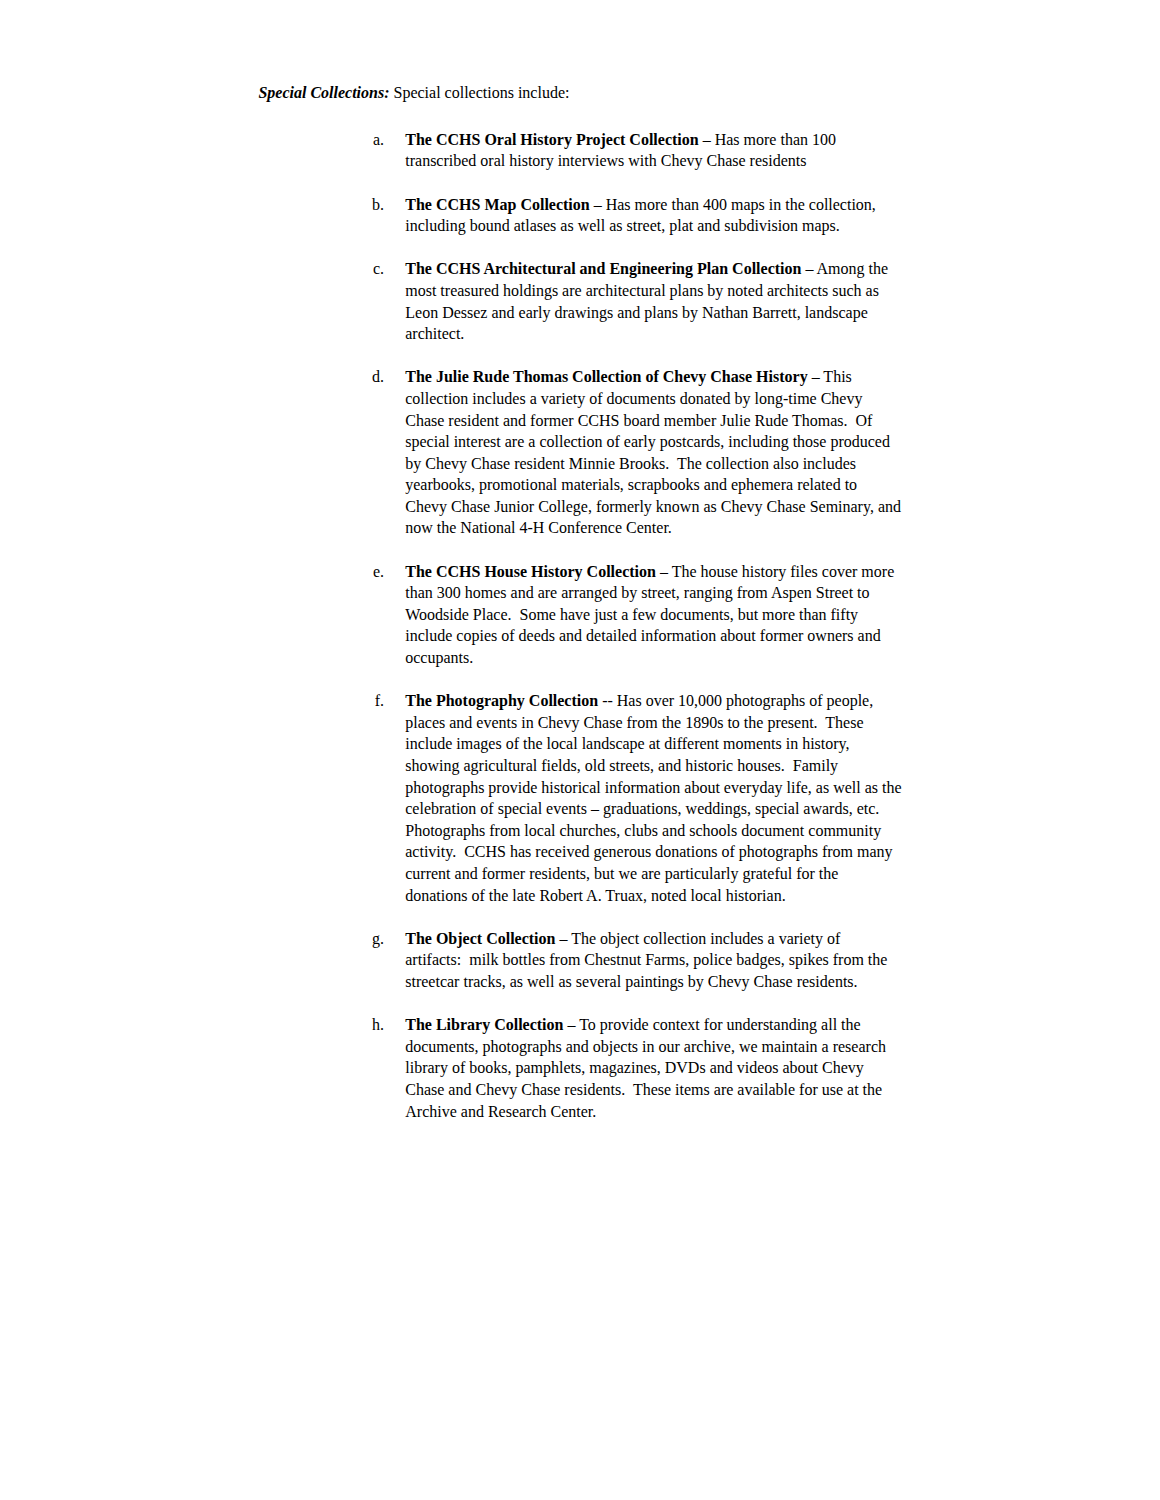Special Collections: Special collections include:
The CCHS Oral History Project Collection – Has more than 100 transcribed oral history interviews with Chevy Chase residents
The CCHS Map Collection – Has more than 400 maps in the collection, including bound atlases as well as street, plat and subdivision maps.
The CCHS Architectural and Engineering Plan Collection – Among the most treasured holdings are architectural plans by noted architects such as Leon Dessez and early drawings and plans by Nathan Barrett, landscape architect.
The Julie Rude Thomas Collection of Chevy Chase History – This collection includes a variety of documents donated by long-time Chevy Chase resident and former CCHS board member Julie Rude Thomas. Of special interest are a collection of early postcards, including those produced by Chevy Chase resident Minnie Brooks. The collection also includes yearbooks, promotional materials, scrapbooks and ephemera related to Chevy Chase Junior College, formerly known as Chevy Chase Seminary, and now the National 4-H Conference Center.
The CCHS House History Collection – The house history files cover more than 300 homes and are arranged by street, ranging from Aspen Street to Woodside Place. Some have just a few documents, but more than fifty include copies of deeds and detailed information about former owners and occupants.
The Photography Collection -- Has over 10,000 photographs of people, places and events in Chevy Chase from the 1890s to the present. These include images of the local landscape at different moments in history, showing agricultural fields, old streets, and historic houses. Family photographs provide historical information about everyday life, as well as the celebration of special events – graduations, weddings, special awards, etc. Photographs from local churches, clubs and schools document community activity. CCHS has received generous donations of photographs from many current and former residents, but we are particularly grateful for the donations of the late Robert A. Truax, noted local historian.
The Object Collection – The object collection includes a variety of artifacts: milk bottles from Chestnut Farms, police badges, spikes from the streetcar tracks, as well as several paintings by Chevy Chase residents.
The Library Collection – To provide context for understanding all the documents, photographs and objects in our archive, we maintain a research library of books, pamphlets, magazines, DVDs and videos about Chevy Chase and Chevy Chase residents. These items are available for use at the Archive and Research Center.